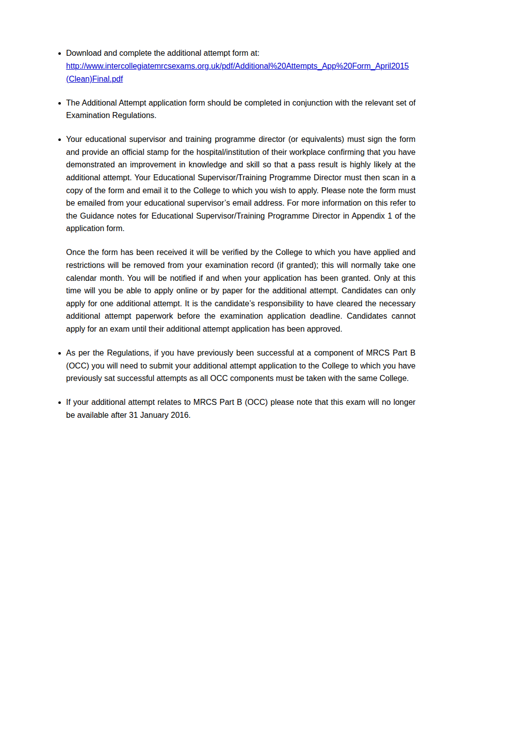Download and complete the additional attempt form at:
http://www.intercollegiatemrcsexams.org.uk/pdf/Additional%20Attempts_App%20Form_April2015(Clean)Final.pdf
The Additional Attempt application form should be completed in conjunction with the relevant set of Examination Regulations.
Your educational supervisor and training programme director (or equivalents) must sign the form and provide an official stamp for the hospital/institution of their workplace confirming that you have demonstrated an improvement in knowledge and skill so that a pass result is highly likely at the additional attempt. Your Educational Supervisor/Training Programme Director must then scan in a copy of the form and email it to the College to which you wish to apply. Please note the form must be emailed from your educational supervisor’s email address. For more information on this refer to the Guidance notes for Educational Supervisor/Training Programme Director in Appendix 1 of the application form.
Once the form has been received it will be verified by the College to which you have applied and restrictions will be removed from your examination record (if granted); this will normally take one calendar month. You will be notified if and when your application has been granted. Only at this time will you be able to apply online or by paper for the additional attempt. Candidates can only apply for one additional attempt. It is the candidate’s responsibility to have cleared the necessary additional attempt paperwork before the examination application deadline. Candidates cannot apply for an exam until their additional attempt application has been approved.
As per the Regulations, if you have previously been successful at a component of MRCS Part B (OCC) you will need to submit your additional attempt application to the College to which you have previously sat successful attempts as all OCC components must be taken with the same College.
If your additional attempt relates to MRCS Part B (OCC) please note that this exam will no longer be available after 31 January 2016.